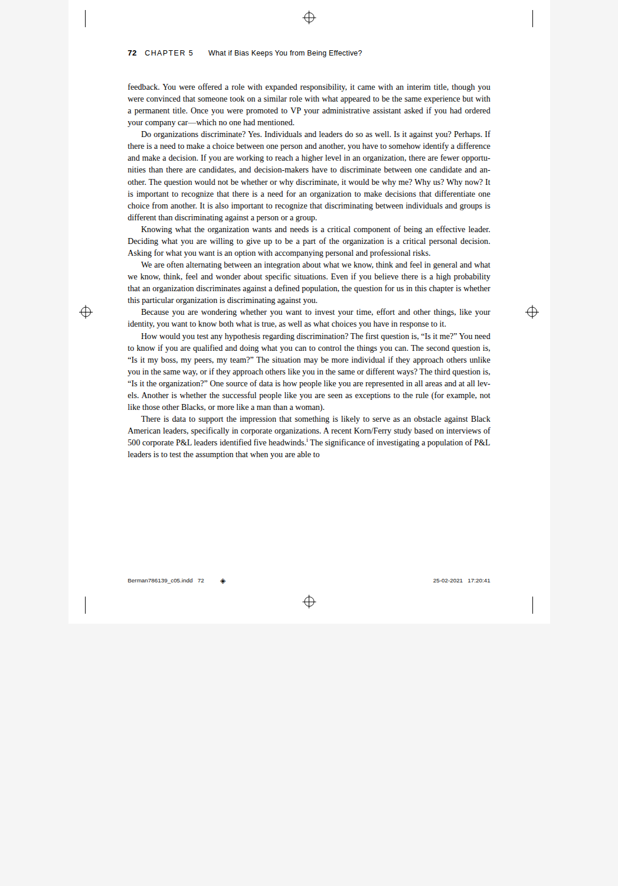72 CHAPTER 5 What if Bias Keeps You from Being Effective?
feedback. You were offered a role with expanded responsibility, it came with an interim title, though you were convinced that someone took on a similar role with what appeared to be the same experience but with a permanent title. Once you were promoted to VP your administrative assistant asked if you had ordered your company car—which no one had mentioned.
Do organizations discriminate? Yes. Individuals and leaders do so as well. Is it against you? Perhaps. If there is a need to make a choice between one person and another, you have to somehow identify a difference and make a decision. If you are working to reach a higher level in an organization, there are fewer opportunities than there are candidates, and decision-makers have to discriminate between one candidate and another. The question would not be whether or why discriminate, it would be why me? Why us? Why now? It is important to recognize that there is a need for an organization to make decisions that differentiate one choice from another. It is also important to recognize that discriminating between individuals and groups is different than discriminating against a person or a group.
Knowing what the organization wants and needs is a critical component of being an effective leader. Deciding what you are willing to give up to be a part of the organization is a critical personal decision. Asking for what you want is an option with accompanying personal and professional risks.
We are often alternating between an integration about what we know, think and feel in general and what we know, think, feel and wonder about specific situations. Even if you believe there is a high probability that an organization discriminates against a defined population, the question for us in this chapter is whether this particular organization is discriminating against you.
Because you are wondering whether you want to invest your time, effort and other things, like your identity, you want to know both what is true, as well as what choices you have in response to it.
How would you test any hypothesis regarding discrimination? The first question is, “Is it me?” You need to know if you are qualified and doing what you can to control the things you can. The second question is, “Is it my boss, my peers, my team?” The situation may be more individual if they approach others unlike you in the same way, or if they approach others like you in the same or different ways? The third question is, “Is it the organization?” One source of data is how people like you are represented in all areas and at all levels. Another is whether the successful people like you are seen as exceptions to the rule (for example, not like those other Blacks, or more like a man than a woman).
There is data to support the impression that something is likely to serve as an obstacle against Black American leaders, specifically in corporate organizations. A recent Korn/Ferry study based on interviews of 500 corporate P&L leaders identified five headwinds.i The significance of investigating a population of P&L leaders is to test the assumption that when you are able to
Berman786139_c05.indd 72 ◈ 25-02-2021 17:20:41